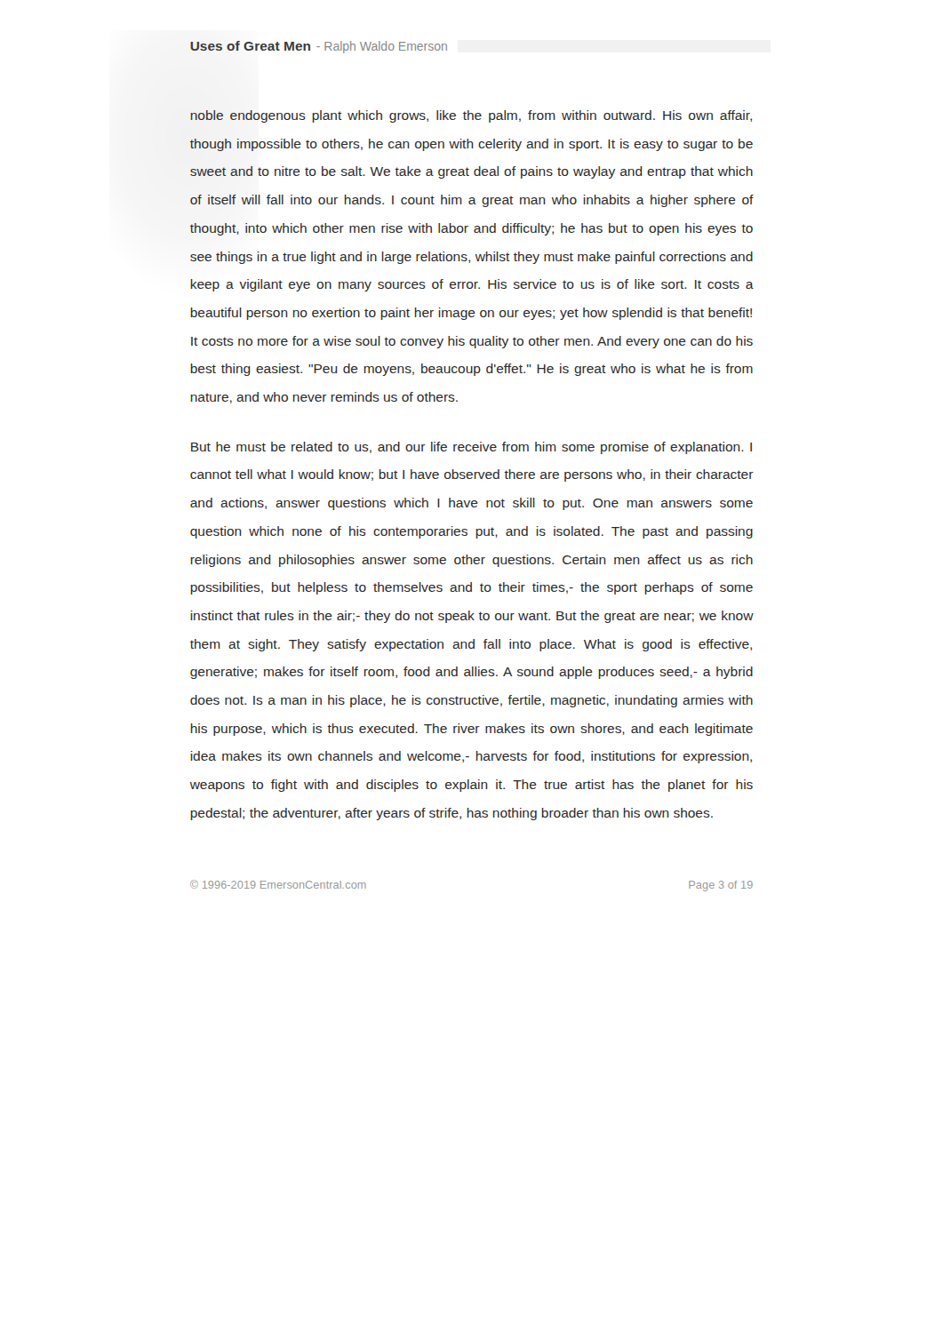Uses of Great Men - Ralph Waldo Emerson
noble endogenous plant which grows, like the palm, from within outward. His own affair, though impossible to others, he can open with celerity and in sport. It is easy to sugar to be sweet and to nitre to be salt. We take a great deal of pains to waylay and entrap that which of itself will fall into our hands. I count him a great man who inhabits a higher sphere of thought, into which other men rise with labor and difficulty; he has but to open his eyes to see things in a true light and in large relations, whilst they must make painful corrections and keep a vigilant eye on many sources of error. His service to us is of like sort. It costs a beautiful person no exertion to paint her image on our eyes; yet how splendid is that benefit! It costs no more for a wise soul to convey his quality to other men. And every one can do his best thing easiest. "Peu de moyens, beaucoup d'effet." He is great who is what he is from nature, and who never reminds us of others.
But he must be related to us, and our life receive from him some promise of explanation. I cannot tell what I would know; but I have observed there are persons who, in their character and actions, answer questions which I have not skill to put. One man answers some question which none of his contemporaries put, and is isolated. The past and passing religions and philosophies answer some other questions. Certain men affect us as rich possibilities, but helpless to themselves and to their times,- the sport perhaps of some instinct that rules in the air;- they do not speak to our want. But the great are near; we know them at sight. They satisfy expectation and fall into place. What is good is effective, generative; makes for itself room, food and allies. A sound apple produces seed,- a hybrid does not. Is a man in his place, he is constructive, fertile, magnetic, inundating armies with his purpose, which is thus executed. The river makes its own shores, and each legitimate idea makes its own channels and welcome,- harvests for food, institutions for expression, weapons to fight with and disciples to explain it. The true artist has the planet for his pedestal; the adventurer, after years of strife, has nothing broader than his own shoes.
© 1996-2019 EmersonCentral.com Page 3 of 19